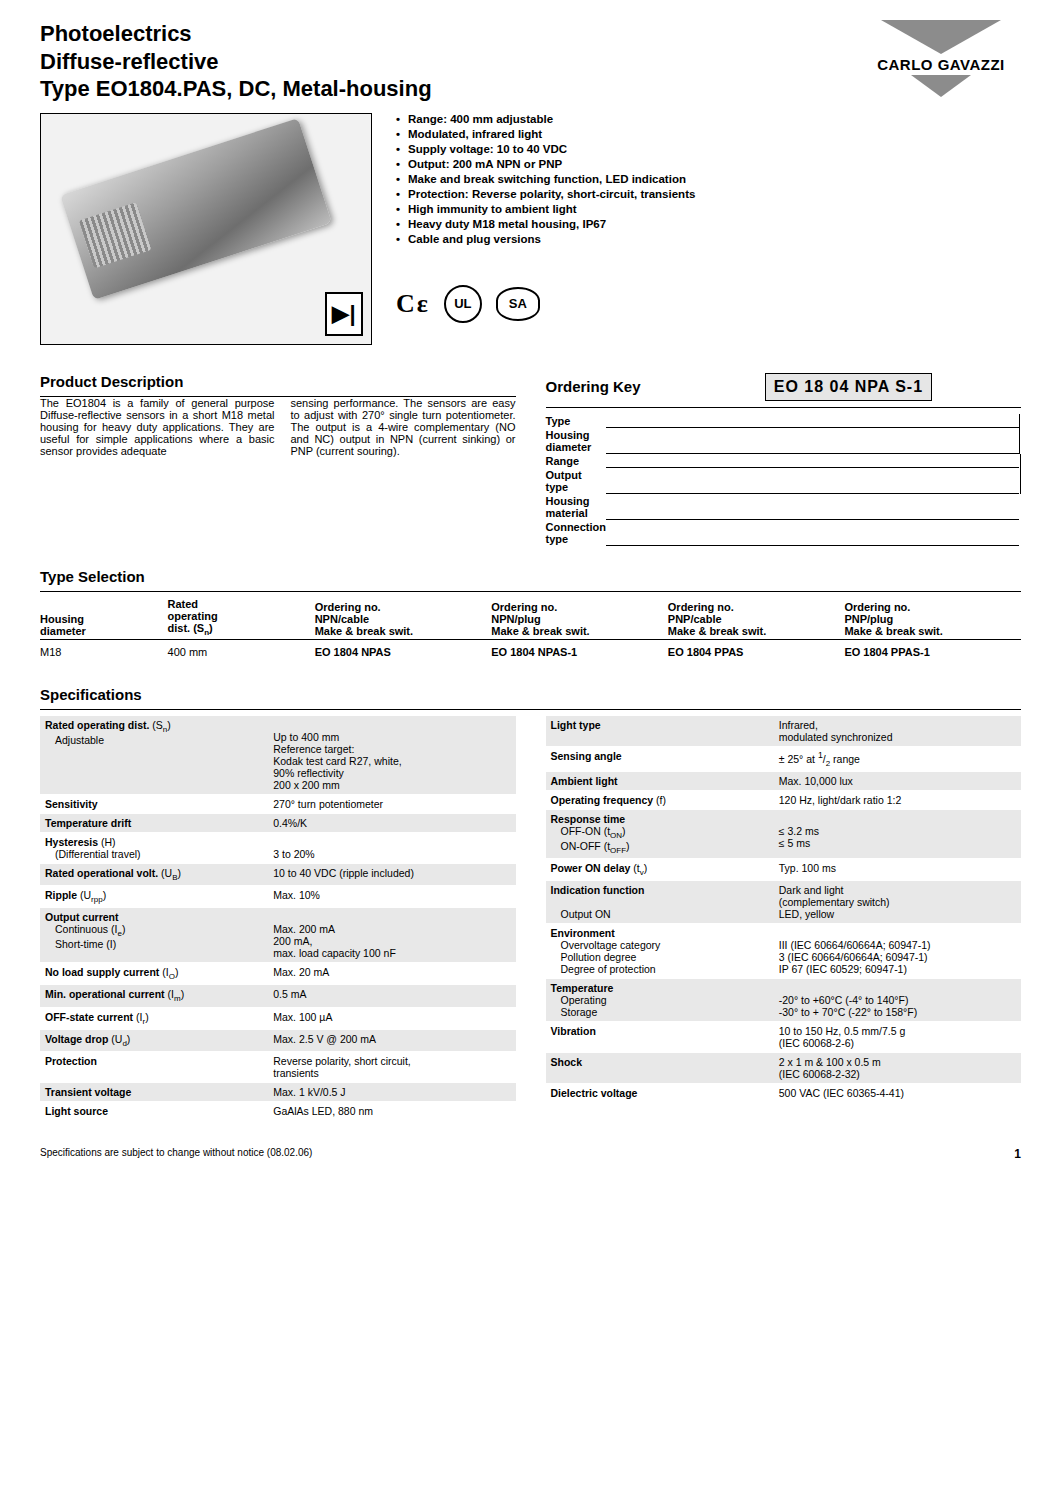Photoelectrics
Diffuse-reflective
Type EO1804.PAS, DC, Metal-housing
CARLO GAVAZZI
▶|
Range: 400 mm adjustable
Modulated, infrared light
Supply voltage: 10 to 40 VDC
Output: 200 mA NPN or PNP
Make and break switching function, LED indication
Protection: Reverse polarity, short-circuit, transients
High immunity to ambient light
Heavy duty M18 metal housing, IP67
Cable and plug versions
Cε UL SA
Product Description
The EO1804 is a family of general purpose Diffuse-reflective sensors in a short M18 metal housing for heavy duty applications. They are useful for simple applications where a basic sensor provides adequate
sensing performance. The sensors are easy to adjust with 270° single turn potentiometer. The output is a 4-wire complementary (NO and NC) output in NPN (current sinking) or PNP (current souring).
Ordering Key EO 18 04 NPA S-1
| Type | | | | | |
| Housing diameter | | | | | |
| Range | | | | | |
| Output type | | | | | |
| Housing material | | | | | |
| Connection type | | | | | |
Type Selection
| Housing diameter | Rated operating dist. (S n ) | Ordering no. NPN/cable Make & break swit. | Ordering no. NPN/plug Make & break swit. | Ordering no. PNP/cable Make & break swit. | Ordering no. PNP/plug Make & break swit. |
| --- | --- | --- | --- | --- | --- |
| M18 | 400 mm | EO 1804 NPAS | EO 1804 NPAS-1 | EO 1804 PPAS | EO 1804 PPAS-1 |
Specifications
| Rated operating dist. (S n ) Adjustable | Up to 400 mm Reference target: Kodak test card R27, white, 90% reflectivity 200 x 200 mm |
| Sensitivity | 270° turn potentiometer |
| Temperature drift | 0.4%/K |
| Hysteresis (H) (Differential travel) | 3 to 20% |
| Rated operational volt. (U B ) | 10 to 40 VDC (ripple included) |
| Ripple (U rpp ) | Max. 10% |
| Output current Continuous (I e ) Short-time (I) | Max. 200 mA 200 mA, max. load capacity 100 nF |
| No load supply current (I O ) | Max. 20 mA |
| Min. operational current (I m ) | 0.5 mA |
| OFF-state current (I r ) | Max. 100 µA |
| Voltage drop (U d ) | Max. 2.5 V @ 200 mA |
| Protection | Reverse polarity, short circuit, transients |
| Transient voltage | Max. 1 kV/0.5 J |
| Light source | GaAlAs LED, 880 nm |
| Light type | Infrared, modulated synchronized |
| Sensing angle | ± 25° at 1 / 2 range |
| Ambient light | Max. 10,000 lux |
| Operating frequency (f) | 120 Hz, light/dark ratio 1:2 |
| Response time OFF-ON (t ON ) ON-OFF (t OFF ) | ≤ 3.2 ms ≤ 5 ms |
| Power ON delay (t v ) | Typ. 100 ms |
| Indication function Output ON | Dark and light (complementary switch) LED, yellow |
| Environment Overvoltage category Pollution degree Degree of protection | III (IEC 60664/60664A; 60947-1) 3 (IEC 60664/60664A; 60947-1) IP 67 (IEC 60529; 60947-1) |
| Temperature Operating Storage | -20° to +60°C (-4° to 140°F) -30° to + 70°C (-22° to 158°F) |
| Vibration | 10 to 150 Hz, 0.5 mm/7.5 g (IEC 60068-2-6) |
| Shock | 2 x 1 m & 100 x 0.5 m (IEC 60068-2-32) |
| Dielectric voltage | 500 VAC (IEC 60365-4-41) |
Specifications are subject to change without notice (08.02.06)
1